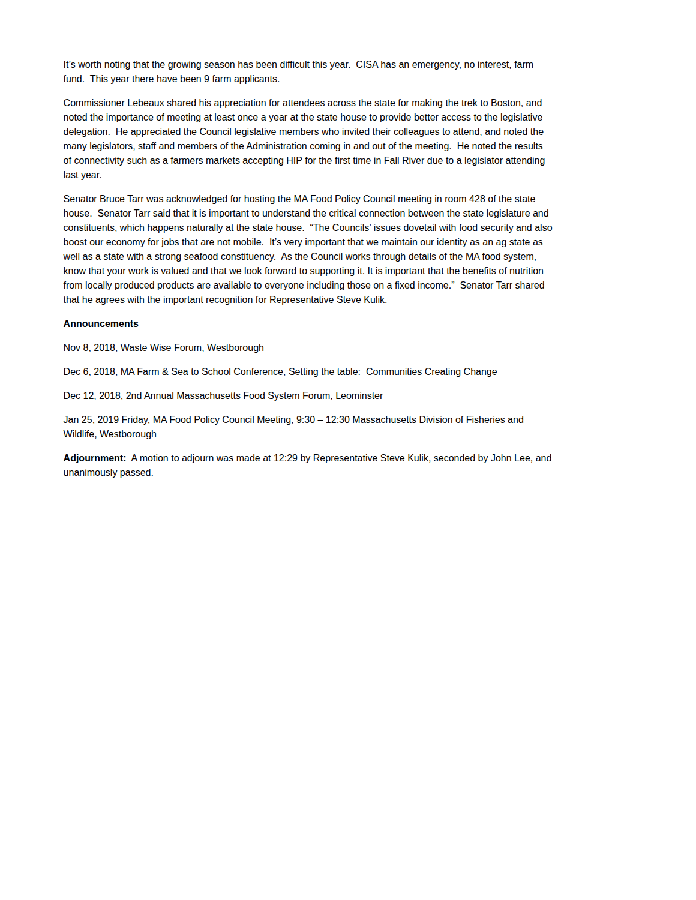It’s worth noting that the growing season has been difficult this year. CISA has an emergency, no interest, farm fund. This year there have been 9 farm applicants.
Commissioner Lebeaux shared his appreciation for attendees across the state for making the trek to Boston, and noted the importance of meeting at least once a year at the state house to provide better access to the legislative delegation. He appreciated the Council legislative members who invited their colleagues to attend, and noted the many legislators, staff and members of the Administration coming in and out of the meeting. He noted the results of connectivity such as a farmers markets accepting HIP for the first time in Fall River due to a legislator attending last year.
Senator Bruce Tarr was acknowledged for hosting the MA Food Policy Council meeting in room 428 of the state house. Senator Tarr said that it is important to understand the critical connection between the state legislature and constituents, which happens naturally at the state house. “The Councils’ issues dovetail with food security and also boost our economy for jobs that are not mobile. It’s very important that we maintain our identity as an ag state as well as a state with a strong seafood constituency. As the Council works through details of the MA food system, know that your work is valued and that we look forward to supporting it. It is important that the benefits of nutrition from locally produced products are available to everyone including those on a fixed income.” Senator Tarr shared that he agrees with the important recognition for Representative Steve Kulik.
Announcements
Nov 8, 2018, Waste Wise Forum, Westborough
Dec 6, 2018, MA Farm & Sea to School Conference, Setting the table: Communities Creating Change
Dec 12, 2018, 2nd Annual Massachusetts Food System Forum, Leominster
Jan 25, 2019 Friday, MA Food Policy Council Meeting, 9:30 – 12:30 Massachusetts Division of Fisheries and Wildlife, Westborough
Adjournment: A motion to adjourn was made at 12:29 by Representative Steve Kulik, seconded by John Lee, and unanimously passed.